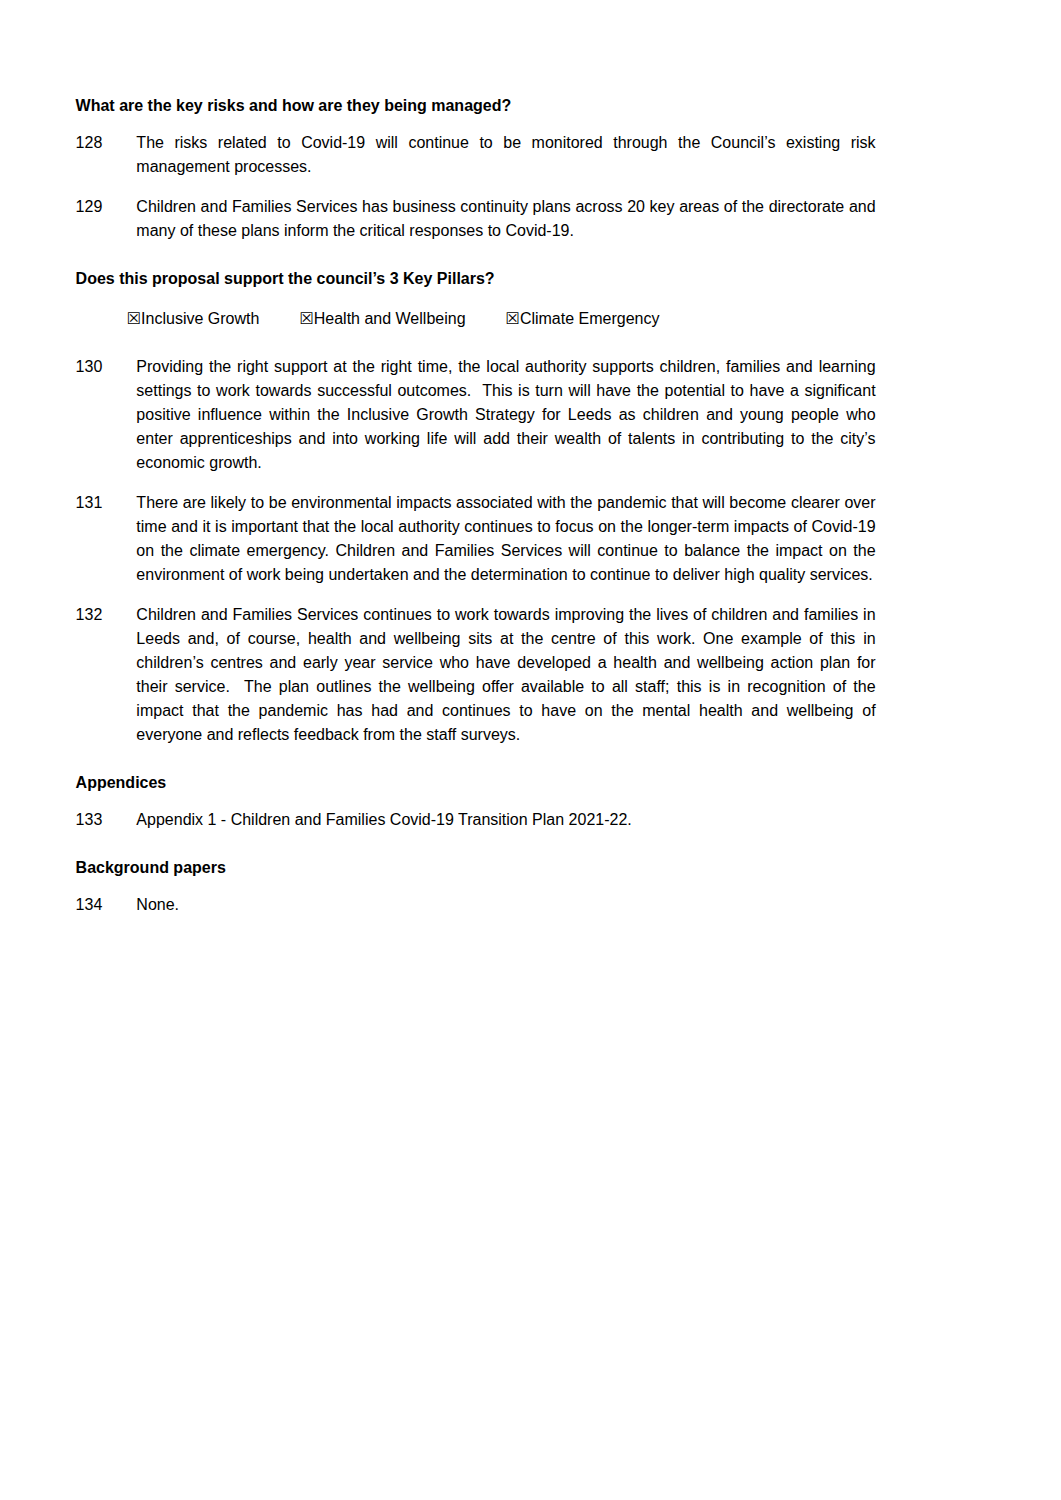What are the key risks and how are they being managed?
128 The risks related to Covid-19 will continue to be monitored through the Council’s existing risk management processes.
129 Children and Families Services has business continuity plans across 20 key areas of the directorate and many of these plans inform the critical responses to Covid-19.
Does this proposal support the council’s 3 Key Pillars?
☒Inclusive Growth ☒Health and Wellbeing ☒Climate Emergency
130 Providing the right support at the right time, the local authority supports children, families and learning settings to work towards successful outcomes. This is turn will have the potential to have a significant positive influence within the Inclusive Growth Strategy for Leeds as children and young people who enter apprenticeships and into working life will add their wealth of talents in contributing to the city’s economic growth.
131 There are likely to be environmental impacts associated with the pandemic that will become clearer over time and it is important that the local authority continues to focus on the longer-term impacts of Covid-19 on the climate emergency. Children and Families Services will continue to balance the impact on the environment of work being undertaken and the determination to continue to deliver high quality services.
132 Children and Families Services continues to work towards improving the lives of children and families in Leeds and, of course, health and wellbeing sits at the centre of this work. One example of this in children’s centres and early year service who have developed a health and wellbeing action plan for their service. The plan outlines the wellbeing offer available to all staff; this is in recognition of the impact that the pandemic has had and continues to have on the mental health and wellbeing of everyone and reflects feedback from the staff surveys.
Appendices
133 Appendix 1 - Children and Families Covid-19 Transition Plan 2021-22.
Background papers
134 None.